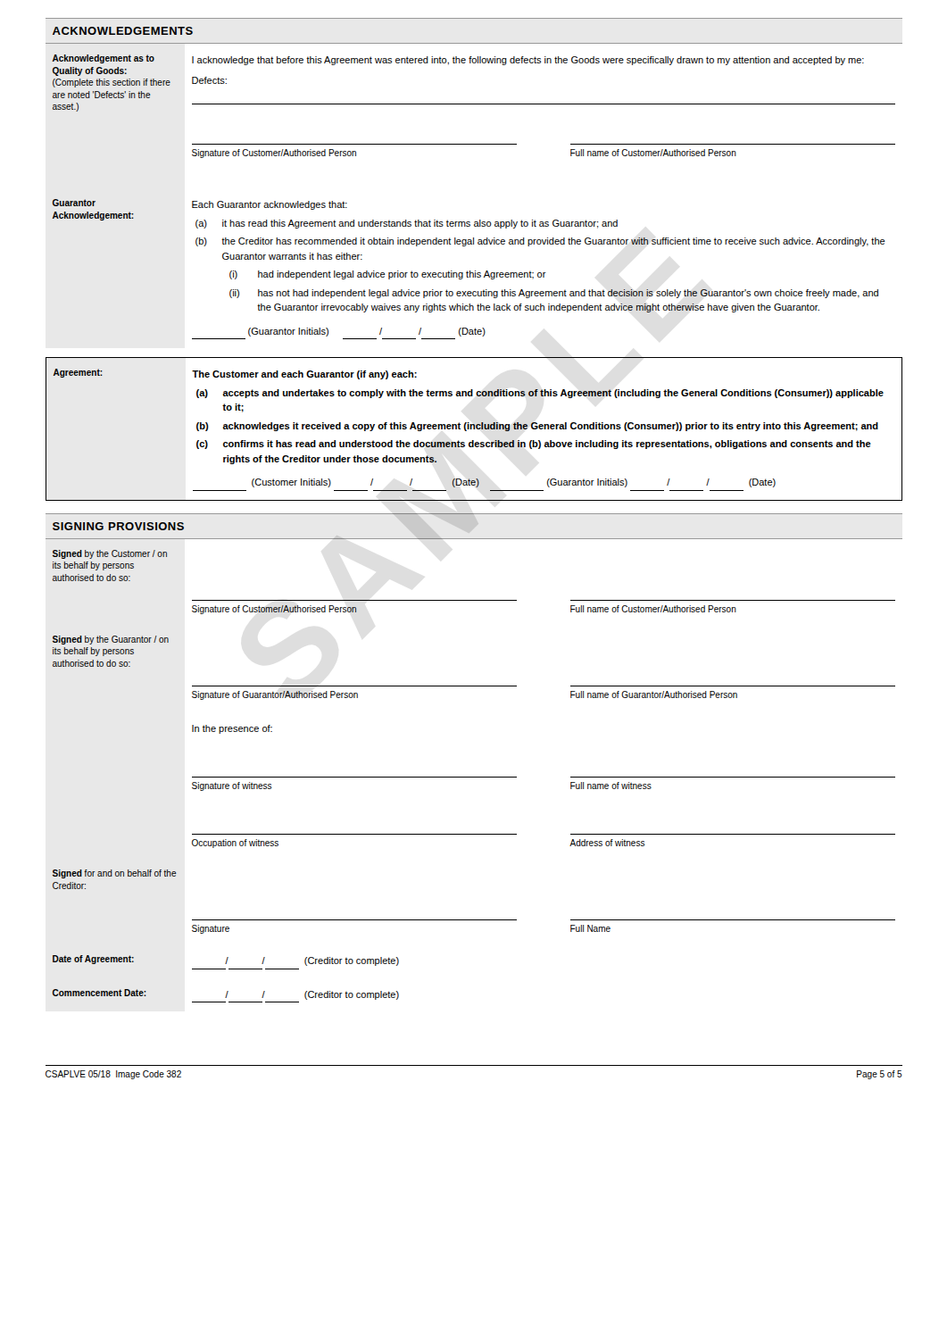SAMPLE
ACKNOWLEDGEMENTS
| Acknowledgement as to Quality of Goods: (Complete this section if there are noted 'Defects' in the asset.) | I acknowledge that before this Agreement was entered into, the following defects in the Goods were specifically drawn to my attention and accepted by me: Defects: Signature of Customer/Authorised Person Full name of Customer/Authorised Person |
| Guarantor Acknowledgement: | Each Guarantor acknowledges that: (a) it has read this Agreement and understands that its terms also apply to it as Guarantor; and (b) the Creditor has recommended it obtain independent legal advice and provided the Guarantor with sufficient time to receive such advice. Accordingly, the Guarantor warrants it has either: (i) had independent legal advice prior to executing this Agreement; or (ii) has not had independent legal advice prior to executing this Agreement and that decision is solely the Guarantor's own choice freely made, and the Guarantor irrevocably waives any rights which the lack of such independent advice might otherwise have given the Guarantor. (Guarantor Initials) / / (Date) |
| Agreement: | The Customer and each Guarantor (if any) each: (a) accepts and undertakes to comply with the terms and conditions of this Agreement (including the General Conditions (Consumer)) applicable to it; (b) acknowledges it received a copy of this Agreement (including the General Conditions (Consumer)) prior to its entry into this Agreement; and (c) confirms it has read and understood the documents described in (b) above including its representations, obligations and consents and the rights of the Creditor under those documents. (Customer Initials) / / (Date) (Guarantor Initials) / / (Date) |
SIGNING PROVISIONS
| Signed by the Customer / on its behalf by persons authorised to do so: | Signature of Customer/Authorised Person Full name of Customer/Authorised Person |
| Signed by the Guarantor / on its behalf by persons authorised to do so: | Signature of Guarantor/Authorised Person Full name of Guarantor/Authorised Person In the presence of: Signature of witness Full name of witness Occupation of witness Address of witness |
| Signed for and on behalf of the Creditor: | Signature Full Name |
| Date of Agreement: | / / (Creditor to complete) |
| Commencement Date: | / / (Creditor to complete) |
CSAPLVE 05/18 Image Code 382
Page 5 of 5